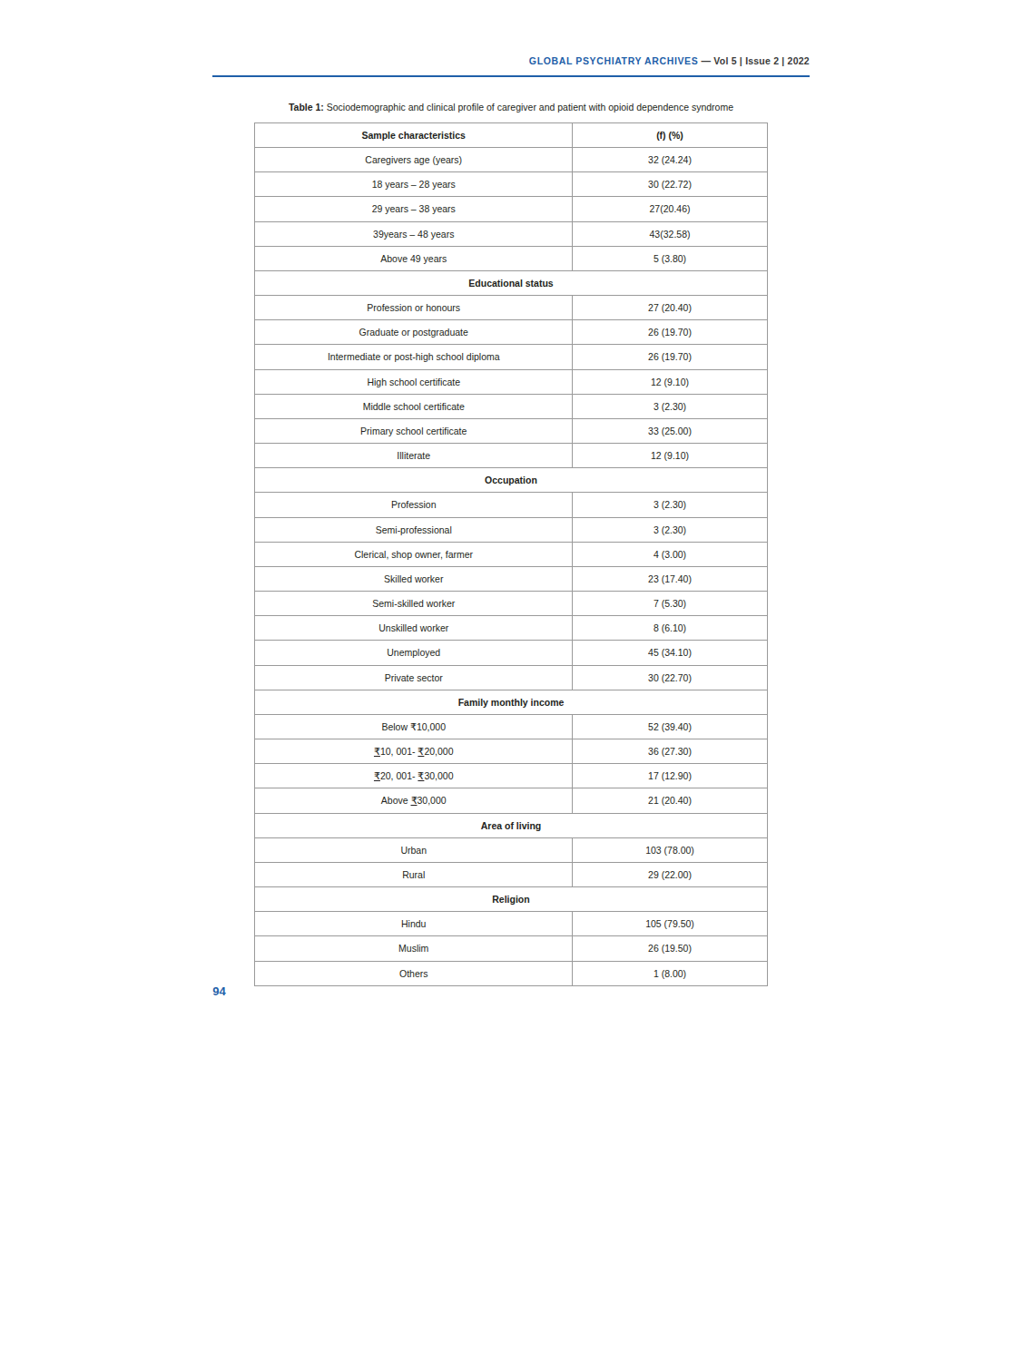GLOBAL PSYCHIATRY ARCHIVES — Vol 5 | Issue 2 | 2022
Table 1: Sociodemographic and clinical profile of caregiver and patient with opioid dependence syndrome
| Sample characteristics | (f) (%) |
| Caregivers age (years) | 32 (24.24) |
| 18 years – 28 years | 30 (22.72) |
| 29 years – 38 years | 27(20.46) |
| 39years – 48 years | 43(32.58) |
| Above 49 years | 5 (3.80) |
| Educational status |
| Profession or honours | 27 (20.40) |
| Graduate or postgraduate | 26 (19.70) |
| Intermediate or post-high school diploma | 26 (19.70) |
| High school certificate | 12 (9.10) |
| Middle school certificate | 3 (2.30) |
| Primary school certificate | 33 (25.00) |
| Illiterate | 12 (9.10) |
| Occupation |
| Profession | 3 (2.30) |
| Semi-professional | 3 (2.30) |
| Clerical, shop owner, farmer | 4 (3.00) |
| Skilled worker | 23 (17.40) |
| Semi-skilled worker | 7 (5.30) |
| Unskilled worker | 8 (6.10) |
| Unemployed | 45 (34.10) |
| Private sector | 30 (22.70) |
| Family monthly income |
| Below ₹10,000 | 52 (39.40) |
| ₹ 10, 001- ₹ 20,000 | 36 (27.30) |
| ₹ 20, 001- ₹ 30,000 | 17 (12.90) |
| Above ₹ 30,000 | 21 (20.40) |
| Area of living |
| Urban | 103 (78.00) |
| Rural | 29 (22.00) |
| Religion |
| Hindu | 105 (79.50) |
| Muslim | 26 (19.50) |
| Others | 1 (8.00) |
94